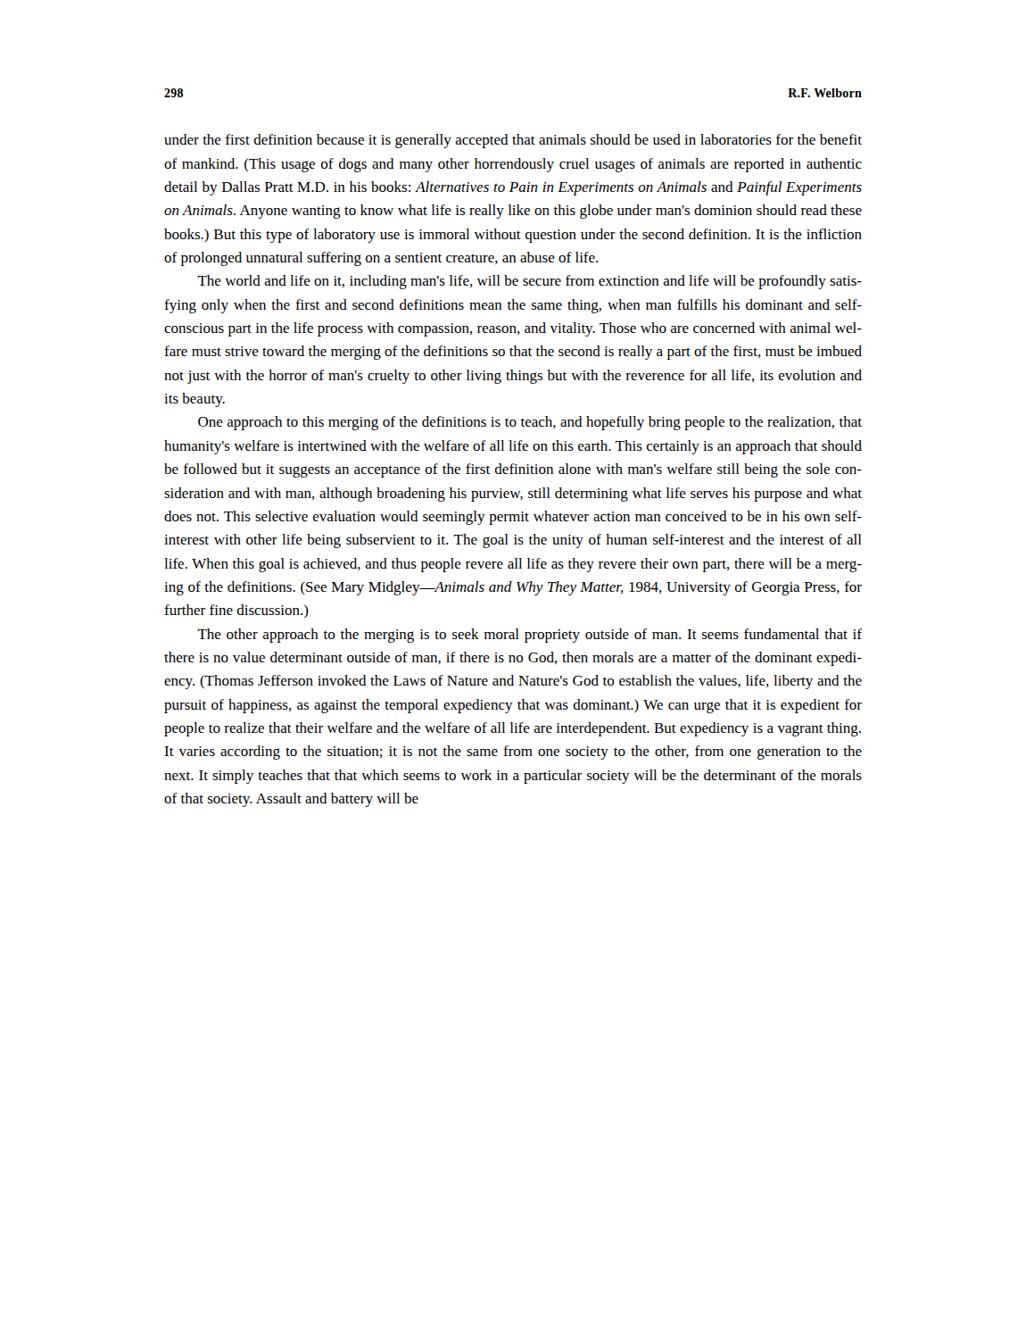298 R.F. Welborn
under the first definition because it is generally accepted that animals should be used in laboratories for the benefit of mankind. (This usage of dogs and many other horrendously cruel usages of animals are reported in authentic detail by Dallas Pratt M.D. in his books: Alternatives to Pain in Experiments on Animals and Painful Experiments on Animals. Anyone wanting to know what life is really like on this globe under man's dominion should read these books.) But this type of laboratory use is immoral without question under the second definition. It is the infliction of prolonged unnatural suffering on a sentient creature, an abuse of life.
The world and life on it, including man's life, will be secure from extinction and life will be profoundly satisfying only when the first and second definitions mean the same thing, when man fulfills his dominant and self-conscious part in the life process with compassion, reason, and vitality. Those who are concerned with animal welfare must strive toward the merging of the definitions so that the second is really a part of the first, must be imbued not just with the horror of man's cruelty to other living things but with the reverence for all life, its evolution and its beauty.
One approach to this merging of the definitions is to teach, and hopefully bring people to the realization, that humanity's welfare is intertwined with the welfare of all life on this earth. This certainly is an approach that should be followed but it suggests an acceptance of the first definition alone with man's welfare still being the sole consideration and with man, although broadening his purview, still determining what life serves his purpose and what does not. This selective evaluation would seemingly permit whatever action man conceived to be in his own self-interest with other life being subservient to it. The goal is the unity of human self-interest and the interest of all life. When this goal is achieved, and thus people revere all life as they revere their own part, there will be a merging of the definitions. (See Mary Midgley—Animals and Why They Matter, 1984, University of Georgia Press, for further fine discussion.)
The other approach to the merging is to seek moral propriety outside of man. It seems fundamental that if there is no value determinant outside of man, if there is no God, then morals are a matter of the dominant expediency. (Thomas Jefferson invoked the Laws of Nature and Nature's God to establish the values, life, liberty and the pursuit of happiness, as against the temporal expediency that was dominant.) We can urge that it is expedient for people to realize that their welfare and the welfare of all life are interdependent. But expediency is a vagrant thing. It varies according to the situation; it is not the same from one society to the other, from one generation to the next. It simply teaches that that which seems to work in a particular society will be the determinant of the morals of that society. Assault and battery will be